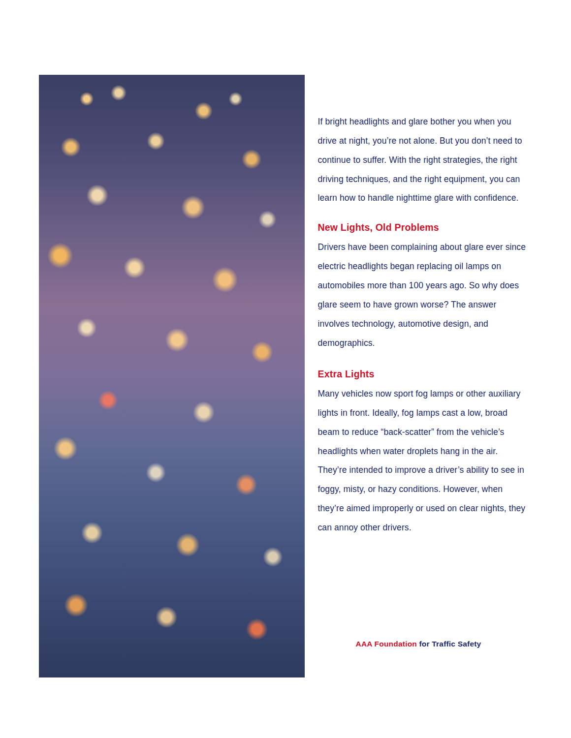If bright headlights and glare bother you when you drive at night, you’re not alone. But you don’t need to continue to suffer. With the right strategies, the right driving techniques, and the right equipment, you can learn how to handle nighttime glare with confidence.
New Lights, Old Problems
Drivers have been complaining about glare ever since electric headlights began replacing oil lamps on automobiles more than 100 years ago. So why does glare seem to have grown worse? The answer involves technology, automotive design, and demographics.
Extra Lights
Many vehicles now sport fog lamps or other auxiliary lights in front. Ideally, fog lamps cast a low, broad beam to reduce “back-scatter” from the vehicle’s headlights when water droplets hang in the air. They’re intended to improve a driver’s ability to see in foggy, misty, or hazy conditions. However, when they’re aimed improperly or used on clear nights, they can annoy other drivers.
AAA Foundation for Traffic Safety